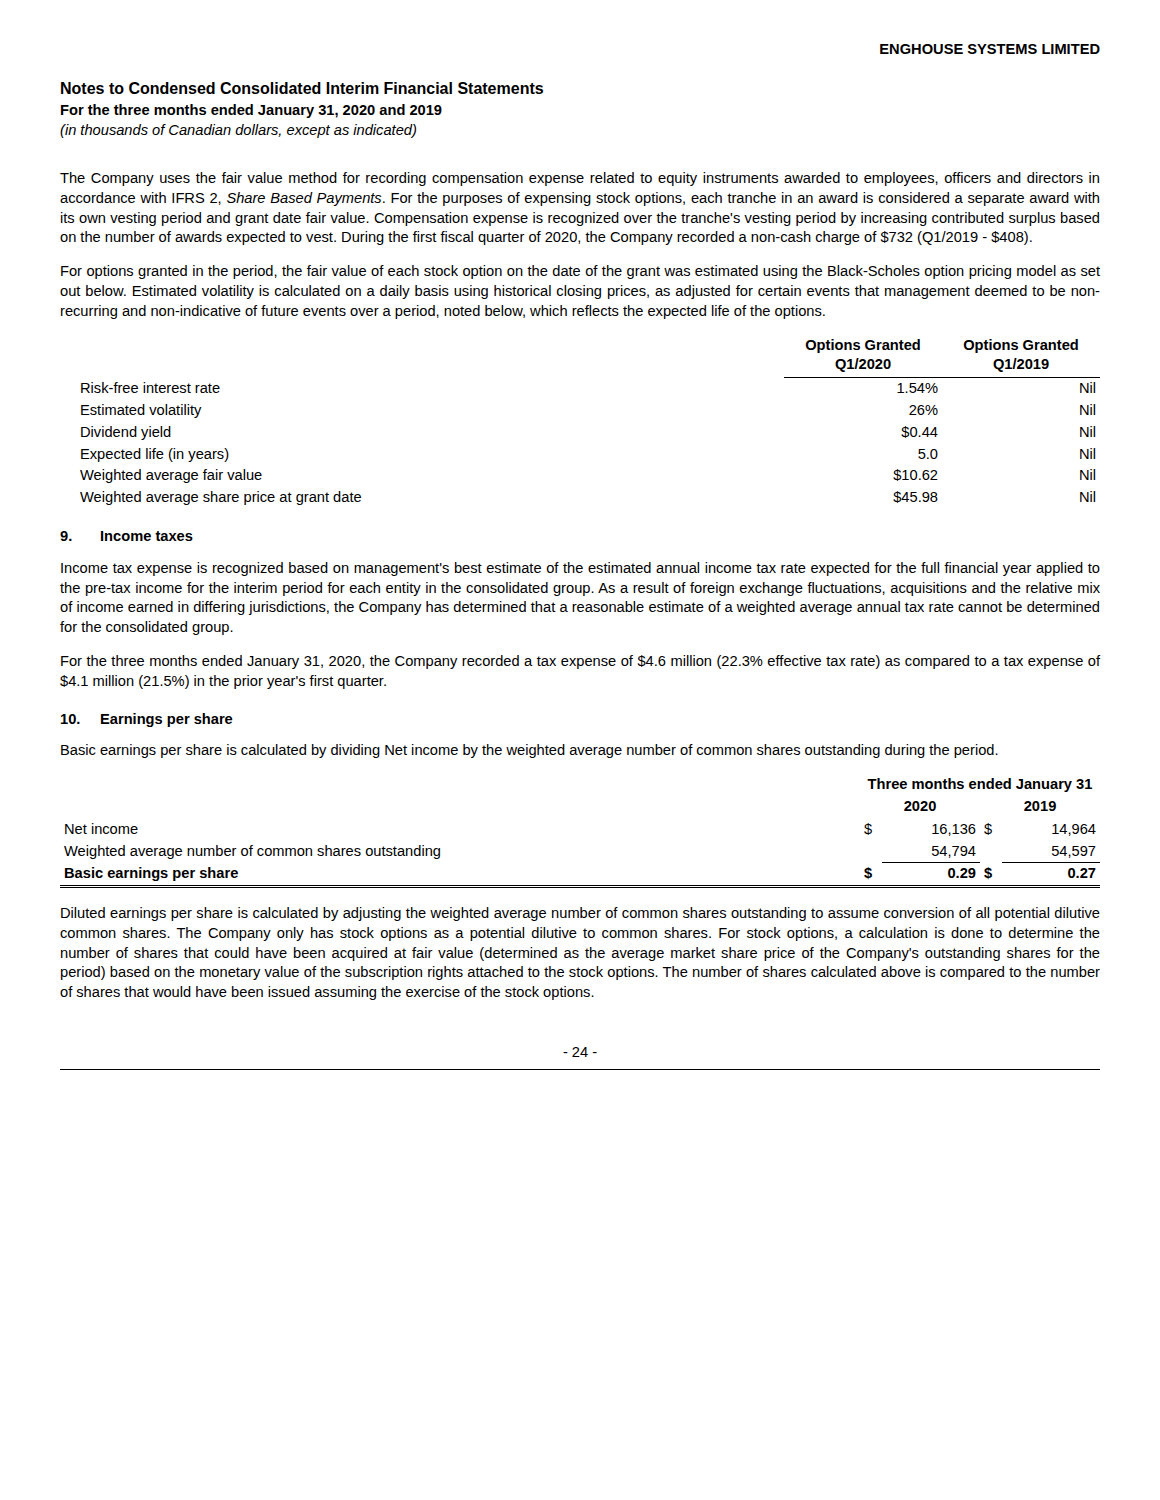ENGHOUSE SYSTEMS LIMITED
Notes to Condensed Consolidated Interim Financial Statements
For the three months ended January 31, 2020 and 2019
(in thousands of Canadian dollars, except as indicated)
The Company uses the fair value method for recording compensation expense related to equity instruments awarded to employees, officers and directors in accordance with IFRS 2, Share Based Payments. For the purposes of expensing stock options, each tranche in an award is considered a separate award with its own vesting period and grant date fair value. Compensation expense is recognized over the tranche's vesting period by increasing contributed surplus based on the number of awards expected to vest. During the first fiscal quarter of 2020, the Company recorded a non-cash charge of $732 (Q1/2019 - $408).
For options granted in the period, the fair value of each stock option on the date of the grant was estimated using the Black-Scholes option pricing model as set out below. Estimated volatility is calculated on a daily basis using historical closing prices, as adjusted for certain events that management deemed to be non-recurring and non-indicative of future events over a period, noted below, which reflects the expected life of the options.
| | Options Granted Q1/2020 | Options Granted Q1/2019 |
| --- | --- | --- |
| Risk-free interest rate | 1.54% | Nil |
| Estimated volatility | 26% | Nil |
| Dividend yield | $0.44 | Nil |
| Expected life (in years) | 5.0 | Nil |
| Weighted average fair value | $10.62 | Nil |
| Weighted average share price at grant date | $45.98 | Nil |
9. Income taxes
Income tax expense is recognized based on management's best estimate of the estimated annual income tax rate expected for the full financial year applied to the pre-tax income for the interim period for each entity in the consolidated group. As a result of foreign exchange fluctuations, acquisitions and the relative mix of income earned in differing jurisdictions, the Company has determined that a reasonable estimate of a weighted average annual tax rate cannot be determined for the consolidated group.
For the three months ended January 31, 2020, the Company recorded a tax expense of $4.6 million (22.3% effective tax rate) as compared to a tax expense of $4.1 million (21.5%) in the prior year's first quarter.
10. Earnings per share
Basic earnings per share is calculated by dividing Net income by the weighted average number of common shares outstanding during the period.
| | Three months ended January 31 |
| --- | --- |
| | 2020 | 2019 |
| Net income | $ | 16,136 | $ | 14,964 |
| Weighted average number of common shares outstanding | | 54,794 | | 54,597 |
| Basic earnings per share | $ | 0.29 | $ | 0.27 |
Diluted earnings per share is calculated by adjusting the weighted average number of common shares outstanding to assume conversion of all potential dilutive common shares. The Company only has stock options as a potential dilutive to common shares. For stock options, a calculation is done to determine the number of shares that could have been acquired at fair value (determined as the average market share price of the Company's outstanding shares for the period) based on the monetary value of the subscription rights attached to the stock options. The number of shares calculated above is compared to the number of shares that would have been issued assuming the exercise of the stock options.
- 24 -